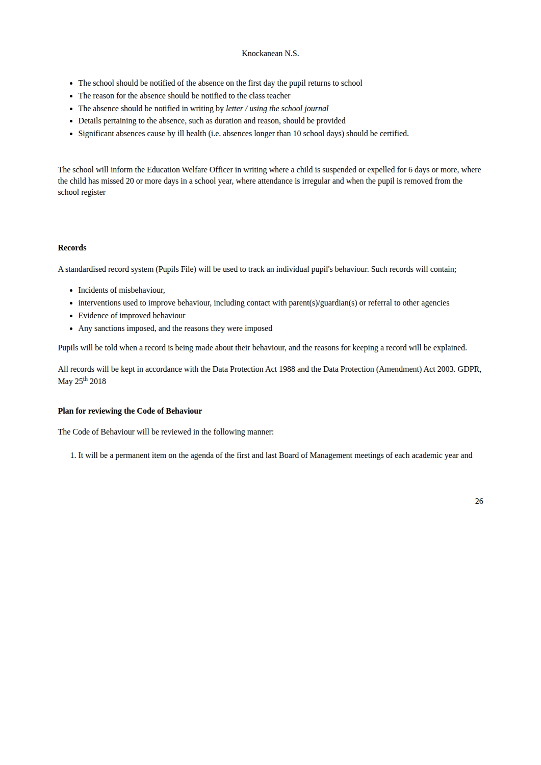Knockanean N.S.
The school should be notified of the absence on the first day the pupil returns to school
The reason for the absence should be notified to the class teacher
The absence should be notified in writing by letter / using the school journal
Details pertaining to the absence, such as duration and reason, should be provided
Significant absences cause by ill health (i.e. absences longer than 10 school days) should be certified.
The school will inform the Education Welfare Officer in writing where a child is suspended or expelled for 6 days or more, where the child has missed 20 or more days in a school year, where attendance is irregular and when the pupil is removed from the school register
Records
A standardised record system (Pupils File) will be used to track an individual pupil's behaviour. Such records will contain;
Incidents of misbehaviour,
interventions used to improve behaviour, including contact with parent(s)/guardian(s) or referral to other agencies
Evidence of improved behaviour
Any sanctions imposed, and the reasons they were imposed
Pupils will be told when a record is being made about their behaviour, and the reasons for keeping a record will be explained.
All records will be kept in accordance with the Data Protection Act 1988 and the Data Protection (Amendment) Act 2003. GDPR, May 25th 2018
Plan for reviewing the Code of Behaviour
The Code of Behaviour will be reviewed in the following manner:
It will be a permanent item on the agenda of the first and last Board of Management meetings of each academic year and
26